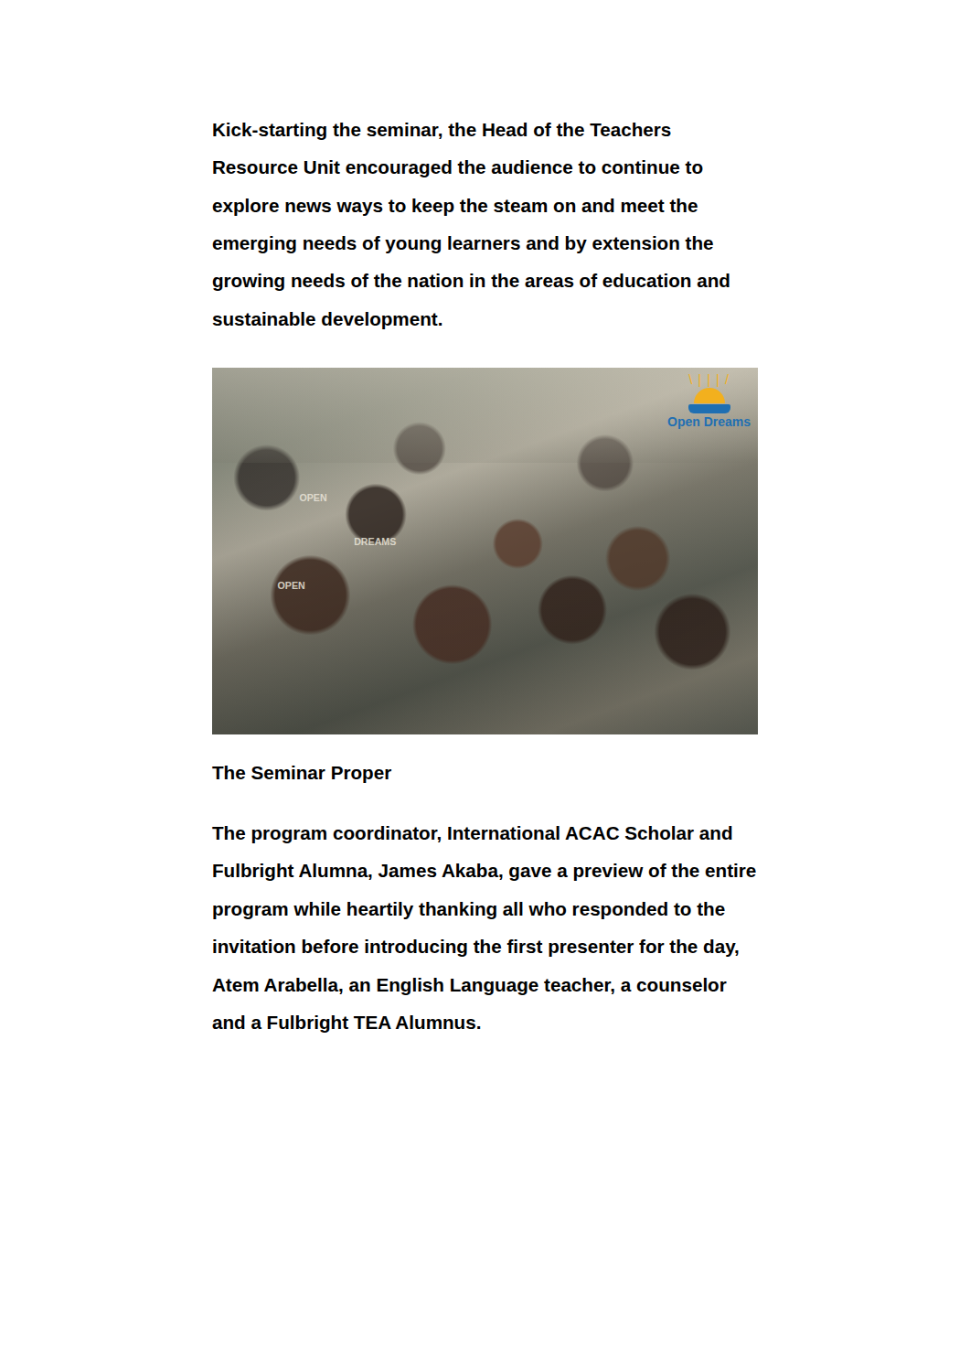Kick-starting the seminar, the Head of the Teachers Resource Unit encouraged the audience to continue to explore news ways to keep the steam on and meet the emerging needs of young learners and by extension the growing needs of the nation in the areas of education and sustainable development.
\ | | | / Open Dreams
OPEN DREAMS OPEN
The Seminar Proper
The program coordinator, International ACAC Scholar and Fulbright Alumna, James Akaba, gave a preview of the entire program while heartily thanking all who responded to the invitation before introducing the first presenter for the day, Atem Arabella, an English Language teacher, a counselor and a Fulbright TEA Alumnus.